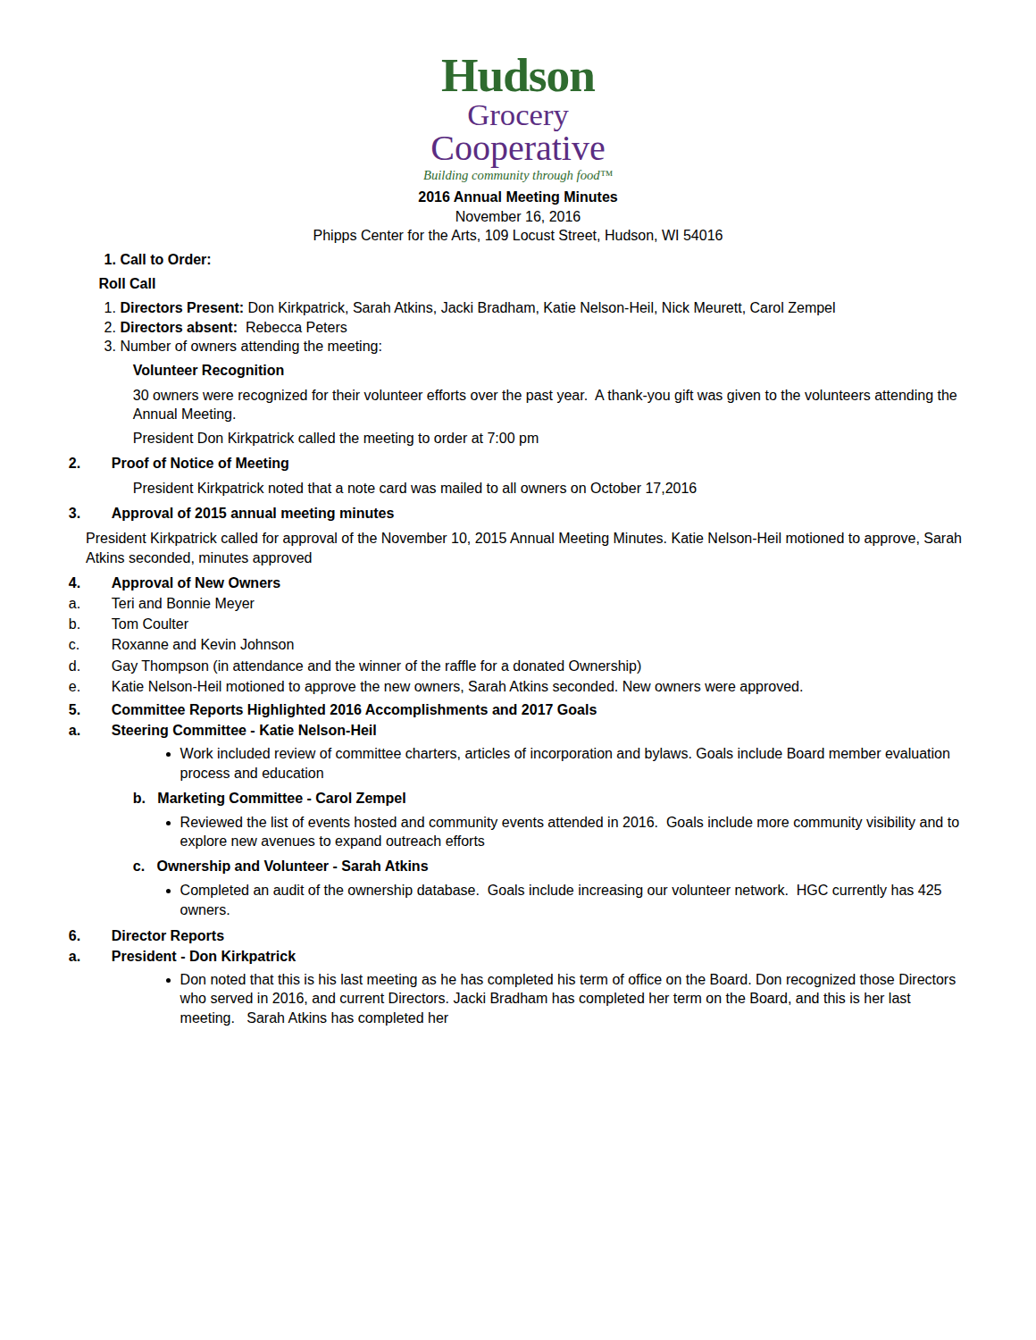Hudson
Grocery
Cooperative
Building community through food™
2016 Annual Meeting Minutes
November 16, 2016
Phipps Center for the Arts, 109 Locust Street, Hudson, WI 54016
Call to Order:
Roll Call
Directors Present: Don Kirkpatrick, Sarah Atkins, Jacki Bradham, Katie Nelson-Heil, Nick Meurett, Carol Zempel
Directors absent: Rebecca Peters
Number of owners attending the meeting:
Volunteer Recognition
30 owners were recognized for their volunteer efforts over the past year. A thank-you gift was given to the volunteers attending the Annual Meeting.
President Don Kirkpatrick called the meeting to order at 7:00 pm
| 2. | Proof of Notice of Meeting |
President Kirkpatrick noted that a note card was mailed to all owners on October 17,2016
| 3. | Approval of 2015 annual meeting minutes |
President Kirkpatrick called for approval of the November 10, 2015 Annual Meeting Minutes. Katie Nelson-Heil motioned to approve, Sarah Atkins seconded, minutes approved
| 4. | Approval of New Owners |
| a. | Teri and Bonnie Meyer |
| b. | Tom Coulter |
| c. | Roxanne and Kevin Johnson |
| d. | Gay Thompson (in attendance and the winner of the raffle for a donated Ownership) |
| e. | Katie Nelson-Heil motioned to approve the new owners, Sarah Atkins seconded. New owners were approved. |
| 5. | Committee Reports Highlighted 2016 Accomplishments and 2017 Goals |
| a. | Steering Committee - Katie Nelson-Heil |
Work included review of committee charters, articles of incorporation and bylaws. Goals include Board member evaluation process and education
b. Marketing Committee - Carol Zempel
Reviewed the list of events hosted and community events attended in 2016. Goals include more community visibility and to explore new avenues to expand outreach efforts
c. Ownership and Volunteer - Sarah Atkins
Completed an audit of the ownership database. Goals include increasing our volunteer network. HGC currently has 425 owners.
| 6. | Director Reports |
| a. | President - Don Kirkpatrick |
Don noted that this is his last meeting as he has completed his term of office on the Board. Don recognized those Directors who served in 2016, and current Directors. Jacki Bradham has completed her term on the Board, and this is her last meeting. Sarah Atkins has completed her